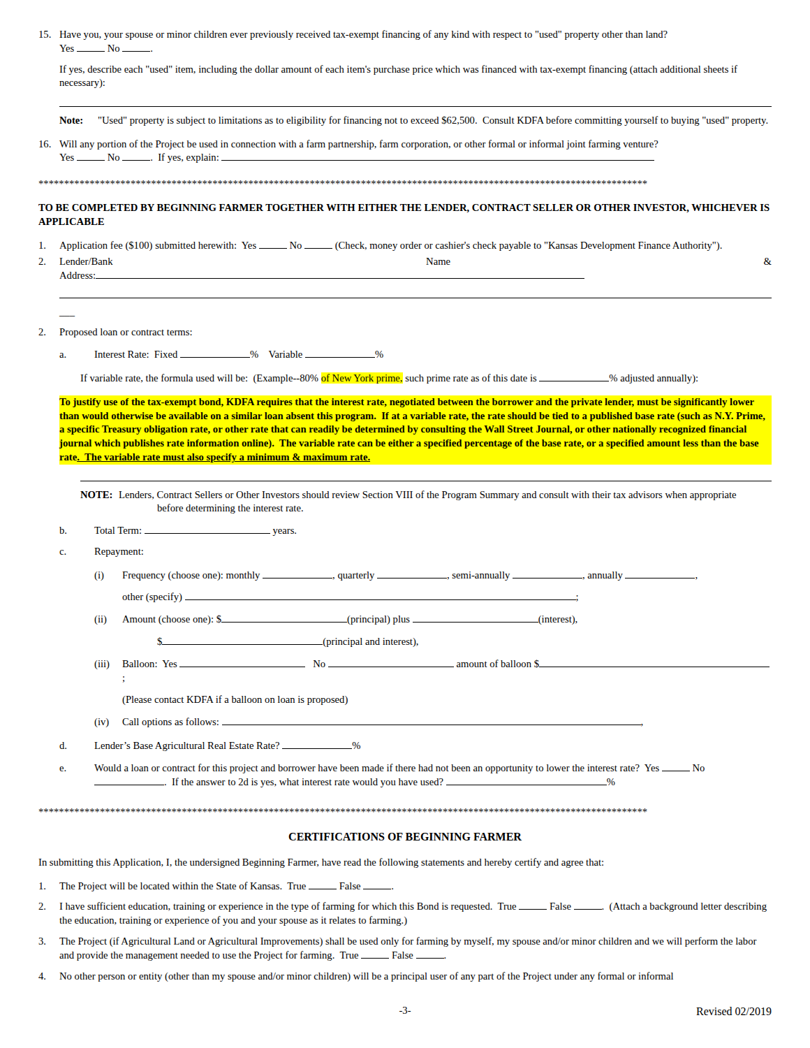15.
Have you, your spouse or minor children ever previously received tax-exempt financing of any kind with respect to "used" property other than land?
Yes No .
If yes, describe each "used" item, including the dollar amount of each item's purchase price which was financed with tax-exempt financing (attach additional sheets if necessary):
Note:
"Used" property is subject to limitations as to eligibility for financing not to exceed $62,500. Consult KDFA before committing yourself to buying "used" property.
16.
Will any portion of the Project be used in connection with a farm partnership, farm corporation, or other formal or informal joint farming venture?
Yes No . If yes, explain:
***********************************************************************************************************************
TO BE COMPLETED BY BEGINNING FARMER TOGETHER WITH EITHER THE LENDER, CONTRACT SELLER OR OTHER INVESTOR, WHICHEVER IS APPLICABLE
1.
Application fee ($100) submitted herewith: Yes No (Check, money order or cashier's check payable to "Kansas Development Finance Authority").
2.
Lender/Bank Name &
Address:
___
2.
Proposed loan or contract terms:
a.
Interest Rate: Fixed % Variable %
If variable rate, the formula used will be: (Example--80% of New York prime, such prime rate as of this date is % adjusted annually):
To justify use of the tax-exempt bond, KDFA requires that the interest rate, negotiated between the borrower and the private lender, must be significantly lower than would otherwise be available on a similar loan absent this program. If at a variable rate, the rate should be tied to a published base rate (such as N.Y. Prime, a specific Treasury obligation rate, or other rate that can readily be determined by consulting the Wall Street Journal, or other nationally recognized financial journal which publishes rate information online). The variable rate can be either a specified percentage of the base rate, or a specified amount less than the base rate. The variable rate must also specify a minimum & maximum rate.
NOTE:
Lenders, Contract Sellers or Other Investors should review Section VIII of the Program Summary and consult with their tax advisors when appropriate
before determining the interest rate.
b.
Total Term: years.
c.
Repayment:
(i)
Frequency (choose one): monthly , quarterly , semi-annually , annually ,
other (specify) ;
(ii)
Amount (choose one): $ (principal) plus (interest),
$ (principal and interest),
(iii)
Balloon: Yes No amount of balloon $ ;
(Please contact KDFA if a balloon on loan is proposed)
(iv)
Call options as follows: ,
d.
Lender’s Base Agricultural Real Estate Rate? %
e.
Would a loan or contract for this project and borrower have been made if there had not been an opportunity to lower the interest rate? Yes No . If the answer to 2d is yes, what interest rate would you have used? %
***********************************************************************************************************************
CERTIFICATIONS OF BEGINNING FARMER
In submitting this Application, I, the undersigned Beginning Farmer, have read the following statements and hereby certify and agree that:
1.
The Project will be located within the State of Kansas. True False .
2.
I have sufficient education, training or experience in the type of farming for which this Bond is requested. True False . (Attach a background letter describing the education, training or experience of you and your spouse as it relates to farming.)
3.
The Project (if Agricultural Land or Agricultural Improvements) shall be used only for farming by myself, my spouse and/or minor children and we will perform the labor and provide the management needed to use the Project for farming. True False .
4.
No other person or entity (other than my spouse and/or minor children) will be a principal user of any part of the Project under any formal or informal
-3-
Revised 02/2019